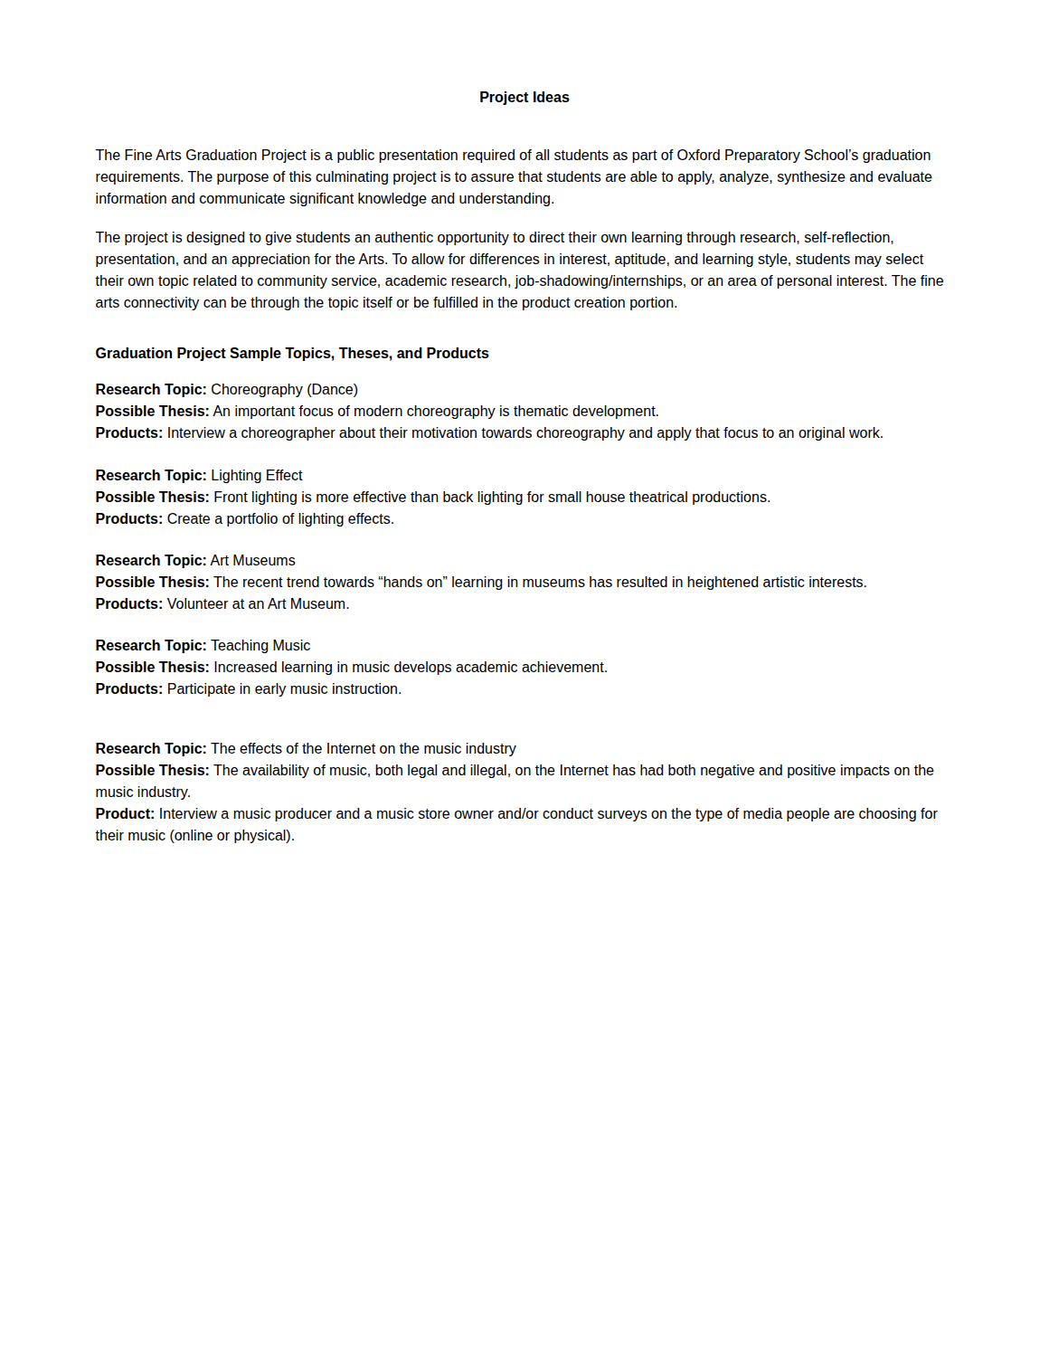Project Ideas
The Fine Arts Graduation Project is a public presentation required of all students as part of Oxford Preparatory School’s graduation requirements. The purpose of this culminating project is to assure that students are able to apply, analyze, synthesize and evaluate information and communicate significant knowledge and understanding.
The project is designed to give students an authentic opportunity to direct their own learning through research, self-reflection, presentation, and an appreciation for the Arts. To allow for differences in interest, aptitude, and learning style, students may select their own topic related to community service, academic research, job-shadowing/internships, or an area of personal interest. The fine arts connectivity can be through the topic itself or be fulfilled in the product creation portion.
Graduation Project Sample Topics, Theses, and Products
Research Topic: Choreography (Dance)
Possible Thesis: An important focus of modern choreography is thematic development.
Products: Interview a choreographer about their motivation towards choreography and apply that focus to an original work.
Research Topic: Lighting Effect
Possible Thesis: Front lighting is more effective than back lighting for small house theatrical productions.
Products: Create a portfolio of lighting effects.
Research Topic: Art Museums
Possible Thesis: The recent trend towards “hands on” learning in museums has resulted in heightened artistic interests.
Products: Volunteer at an Art Museum.
Research Topic: Teaching Music
Possible Thesis: Increased learning in music develops academic achievement.
Products: Participate in early music instruction.
Research Topic: The effects of the Internet on the music industry
Possible Thesis: The availability of music, both legal and illegal, on the Internet has had both negative and positive impacts on the music industry.
Product: Interview a music producer and a music store owner and/or conduct surveys on the type of media people are choosing for their music (online or physical).